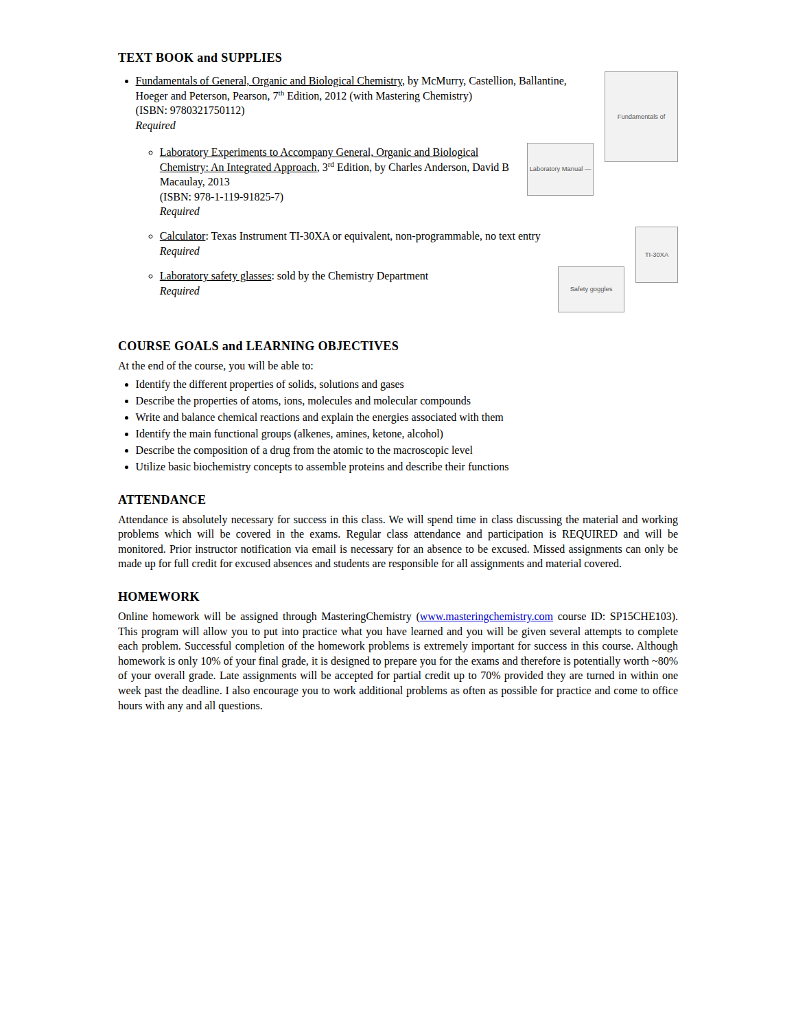TEXT BOOK and SUPPLIES
Fundamentals of General, Organic and Biological Chemistry — cover Fundamentals of General, Organic and Biological Chemistry, by McMurry, Castellion, Ballantine, Hoeger and Peterson, Pearson, 7th Edition, 2012 (with Mastering Chemistry)
(ISBN: 9780321750112)
Required
Laboratory Manual — cover Laboratory Experiments to Accompany General, Organic and Biological Chemistry: An Integrated Approach, 3rd Edition, by Charles Anderson, David B Macaulay, 2013
(ISBN: 978-1-119-91825-7)
Required
TI-30XA calculator Calculator: Texas Instrument TI-30XA or equivalent, non-programmable, no text entry
Required
Safety goggles Laboratory safety glasses: sold by the Chemistry Department
Required
COURSE GOALS and LEARNING OBJECTIVES
At the end of the course, you will be able to:
Identify the different properties of solids, solutions and gases
Describe the properties of atoms, ions, molecules and molecular compounds
Write and balance chemical reactions and explain the energies associated with them
Identify the main functional groups (alkenes, amines, ketone, alcohol)
Describe the composition of a drug from the atomic to the macroscopic level
Utilize basic biochemistry concepts to assemble proteins and describe their functions
ATTENDANCE
Attendance is absolutely necessary for success in this class. We will spend time in class discussing the material and working problems which will be covered in the exams. Regular class attendance and participation is REQUIRED and will be monitored. Prior instructor notification via email is necessary for an absence to be excused. Missed assignments can only be made up for full credit for excused absences and students are responsible for all assignments and material covered.
HOMEWORK
Online homework will be assigned through MasteringChemistry (www.masteringchemistry.com course ID: SP15CHE103). This program will allow you to put into practice what you have learned and you will be given several attempts to complete each problem. Successful completion of the homework problems is extremely important for success in this course. Although homework is only 10% of your final grade, it is designed to prepare you for the exams and therefore is potentially worth ~80% of your overall grade. Late assignments will be accepted for partial credit up to 70% provided they are turned in within one week past the deadline. I also encourage you to work additional problems as often as possible for practice and come to office hours with any and all questions.